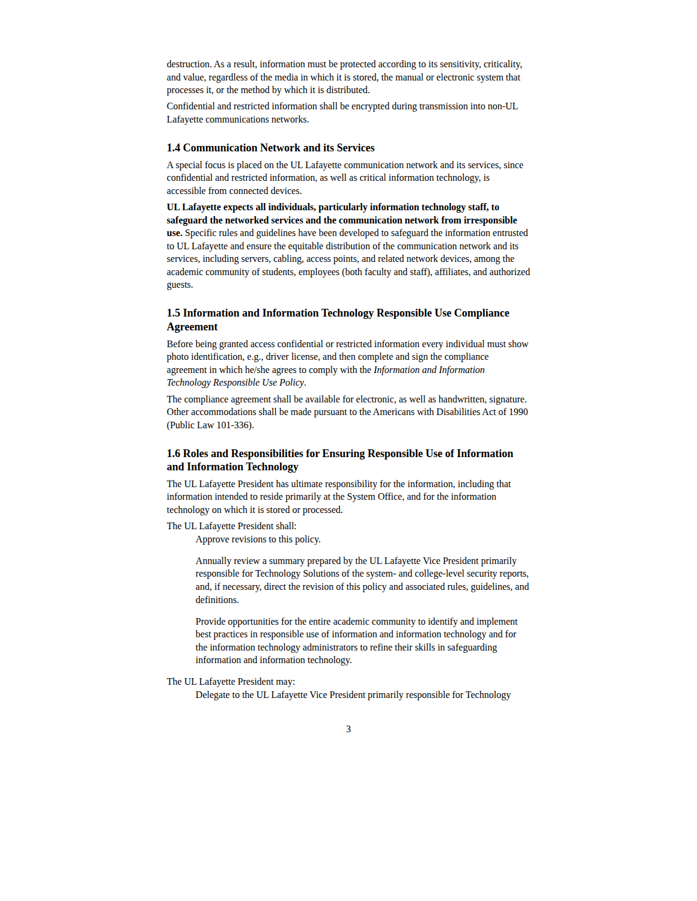destruction. As a result, information must be protected according to its sensitivity, criticality, and value, regardless of the media in which it is stored, the manual or electronic system that processes it, or the method by which it is distributed.
Confidential and restricted information shall be encrypted during transmission into non-UL Lafayette communications networks.
1.4 Communication Network and its Services
A special focus is placed on the UL Lafayette communication network and its services, since confidential and restricted information, as well as critical information technology, is accessible from connected devices.
UL Lafayette expects all individuals, particularly information technology staff, to safeguard the networked services and the communication network from irresponsible use. Specific rules and guidelines have been developed to safeguard the information entrusted to UL Lafayette and ensure the equitable distribution of the communication network and its services, including servers, cabling, access points, and related network devices, among the academic community of students, employees (both faculty and staff), affiliates, and authorized guests.
1.5 Information and Information Technology Responsible Use Compliance Agreement
Before being granted access confidential or restricted information every individual must show photo identification, e.g., driver license, and then complete and sign the compliance agreement in which he/she agrees to comply with the Information and Information Technology Responsible Use Policy.
The compliance agreement shall be available for electronic, as well as handwritten, signature. Other accommodations shall be made pursuant to the Americans with Disabilities Act of 1990 (Public Law 101-336).
1.6 Roles and Responsibilities for Ensuring Responsible Use of Information and Information Technology
The UL Lafayette President has ultimate responsibility for the information, including that information intended to reside primarily at the System Office, and for the information technology on which it is stored or processed.
The UL Lafayette President shall:
Approve revisions to this policy.
Annually review a summary prepared by the UL Lafayette Vice President primarily responsible for Technology Solutions of the system- and college-level security reports, and, if necessary, direct the revision of this policy and associated rules, guidelines, and definitions.
Provide opportunities for the entire academic community to identify and implement best practices in responsible use of information and information technology and for the information technology administrators to refine their skills in safeguarding information and information technology.
The UL Lafayette President may:
Delegate to the UL Lafayette Vice President primarily responsible for Technology
3